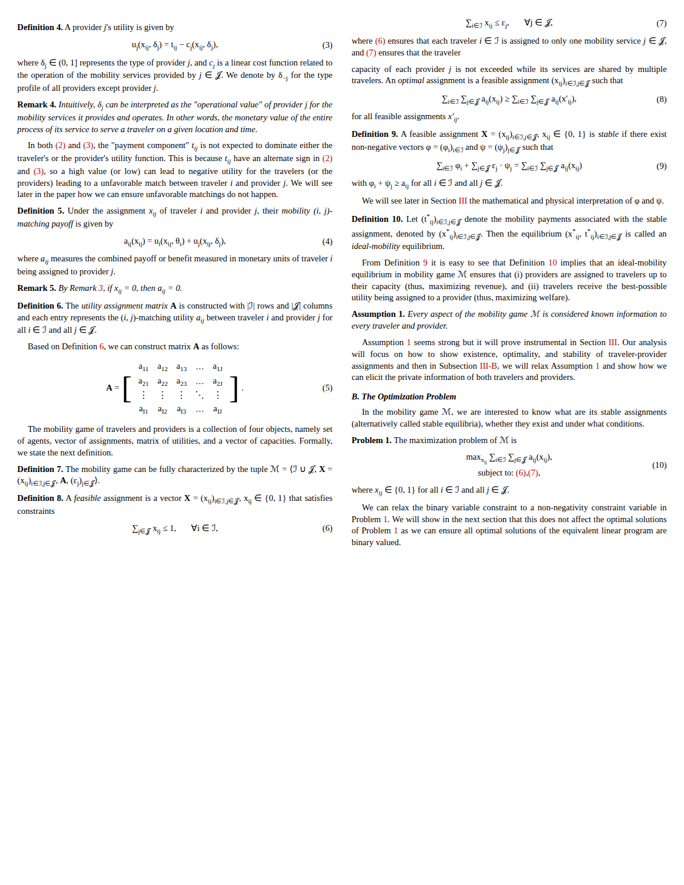Definition 4. A provider j's utility is given by
uj(xij, δj) = tij − cj(xij, δj), (3)
where δj ∈ (0, 1] represents the type of provider j, and cj is a linear cost function related to the operation of the mobility services provided by j ∈ 𝒥. We denote by δ−j for the type profile of all providers except provider j.
Remark 4. Intuitively, δj can be interpreted as the "operational value" of provider j for the mobility services it provides and operates. In other words, the monetary value of the entire process of its service to serve a traveler on a given location and time.
In both (2) and (3), the "payment component" tij is not expected to dominate either the traveler's or the provider's utility function. This is because tij have an alternate sign in (2) and (3), so a high value (or low) can lead to negative utility for the travelers (or the providers) leading to a unfavorable match between traveler i and provider j. We will see later in the paper how we can ensure unfavorable matchings do not happen.
Definition 5. Under the assignment xij of traveler i and provider j, their mobility (i, j)-matching payoff is given by
aij(xij) = ui(xij, θi) + uj(xij, δj), (4)
where aij measures the combined payoff or benefit measured in monetary units of traveler i being assigned to provider j.
Remark 5. By Remark 3, if xij = 0, then aij = 0.
Definition 6. The utility assignment matrix A is constructed with |ℐ| rows and |𝒥| columns and each entry represents the (i, j)-matching utility aij between traveler i and provider j for all i ∈ ℐ and all j ∈ 𝒥.
Based on Definition 6, we can construct matrix A as follows:
A = [
| a 11 | a 12 | a 13 | … | a 1J |
| a 21 | a 22 | a 23 | … | a 2J |
| ⋮ | ⋮ | ⋮ | ⋱ | ⋮ |
| a I1 | a I2 | a I3 | … | a IJ |
] . (5)
The mobility game of travelers and providers is a collection of four objects, namely set of agents, vector of assignments, matrix of utilities, and a vector of capacities. Formally, we state the next definition.
Definition 7. The mobility game can be fully characterized by the tuple ℳ = ⟨ℐ ∪ 𝒥, X = (xij)i∈ℐ,j∈𝒥, A, (εj)j∈𝒥⟩.
Definition 8. A feasible assignment is a vector X = (xij)i∈ℐ,j∈𝒥, xij ∈ {0, 1} that satisfies constraints
∑j∈𝒥 xij ≤ 1, ∀i ∈ ℐ, (6)
∑i∈ℐ xij ≤ εj, ∀j ∈ 𝒥, (7)
where (6) ensures that each traveler i ∈ ℐ is assigned to only one mobility service j ∈ 𝒥, and (7) ensures that the traveler
capacity of each provider j is not exceeded while its services are shared by multiple travelers. An optimal assignment is a feasible assignment (xij)i∈ℐ,j∈𝒥 such that
∑i∈ℐ ∑j∈𝒥 aij(xij) ≥ ∑i∈ℐ ∑j∈𝒥 aij(x′ij), (8)
for all feasible assignments x′ij.
Definition 9. A feasible assignment X = (xij)i∈ℐ,j∈𝒥, xij ∈ {0, 1} is stable if there exist non-negative vectors φ = (φi)i∈ℐ and ψ = (ψj)j∈𝒥 such that
∑i∈ℐ φi + ∑j∈𝒥 εj · ψj = ∑i∈ℐ ∑j∈𝒥 aij(xij) (9)
with φi + ψj ≥ aij for all i ∈ ℐ and all j ∈ 𝒥.
We will see later in Section III the mathematical and physical interpretation of φ and ψ.
Definition 10. Let (t*ij)i∈ℐ,j∈𝒥 denote the mobility payments associated with the stable assignment, denoted by (x*ij)i∈ℐ,j∈𝒥. Then the equilibrium (x*ij, t*ij)i∈ℐ,j∈𝒥 is called an ideal-mobility equilibrium.
From Definition 9 it is easy to see that Definition 10 implies that an ideal-mobility equilibrium in mobility game ℳ ensures that (i) providers are assigned to travelers up to their capacity (thus, maximizing revenue), and (ii) travelers receive the best-possible utility being assigned to a provider (thus, maximizing welfare).
Assumption 1. Every aspect of the mobility game ℳ is considered known information to every traveler and provider.
Assumption 1 seems strong but it will prove instrumental in Section III. Our analysis will focus on how to show existence, optimality, and stability of traveler-provider assignments and then in Subsection III-B, we will relax Assumption 1 and show how we can elicit the private information of both travelers and providers.
B. The Optimization Problem
In the mobility game ℳ, we are interested to know what are its stable assignments (alternatively called stable equilibria), whether they exist and under what conditions.
Problem 1. The maximization problem of ℳ is
maxxij ∑i∈ℐ ∑j∈𝒥 aij(xij), (10) subject to: (6),(7),
where xij ∈ {0, 1} for all i ∈ ℐ and all j ∈ 𝒥.
We can relax the binary variable constraint to a non-negativity constraint variable in Problem 1. We will show in the next section that this does not affect the optimal solutions of Problem 1 as we can ensure all optimal solutions of the equivalent linear program are binary valued.